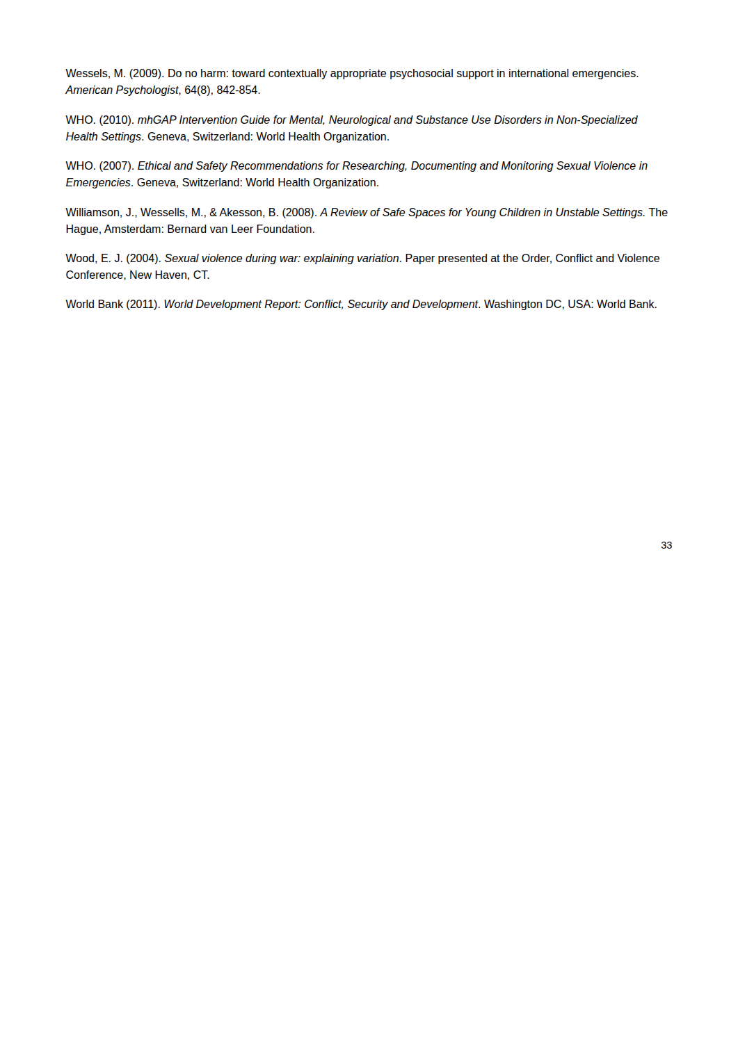Wessels, M. (2009). Do no harm: toward contextually appropriate psychosocial support in international emergencies. American Psychologist, 64(8), 842-854.
WHO. (2010). mhGAP Intervention Guide for Mental, Neurological and Substance Use Disorders in Non-Specialized Health Settings. Geneva, Switzerland: World Health Organization.
WHO. (2007). Ethical and Safety Recommendations for Researching, Documenting and Monitoring Sexual Violence in Emergencies. Geneva, Switzerland: World Health Organization.
Williamson, J., Wessells, M., & Akesson, B. (2008). A Review of Safe Spaces for Young Children in Unstable Settings. The Hague, Amsterdam: Bernard van Leer Foundation.
Wood, E. J. (2004). Sexual violence during war: explaining variation. Paper presented at the Order, Conflict and Violence Conference, New Haven, CT.
World Bank (2011). World Development Report: Conflict, Security and Development. Washington DC, USA: World Bank.
33